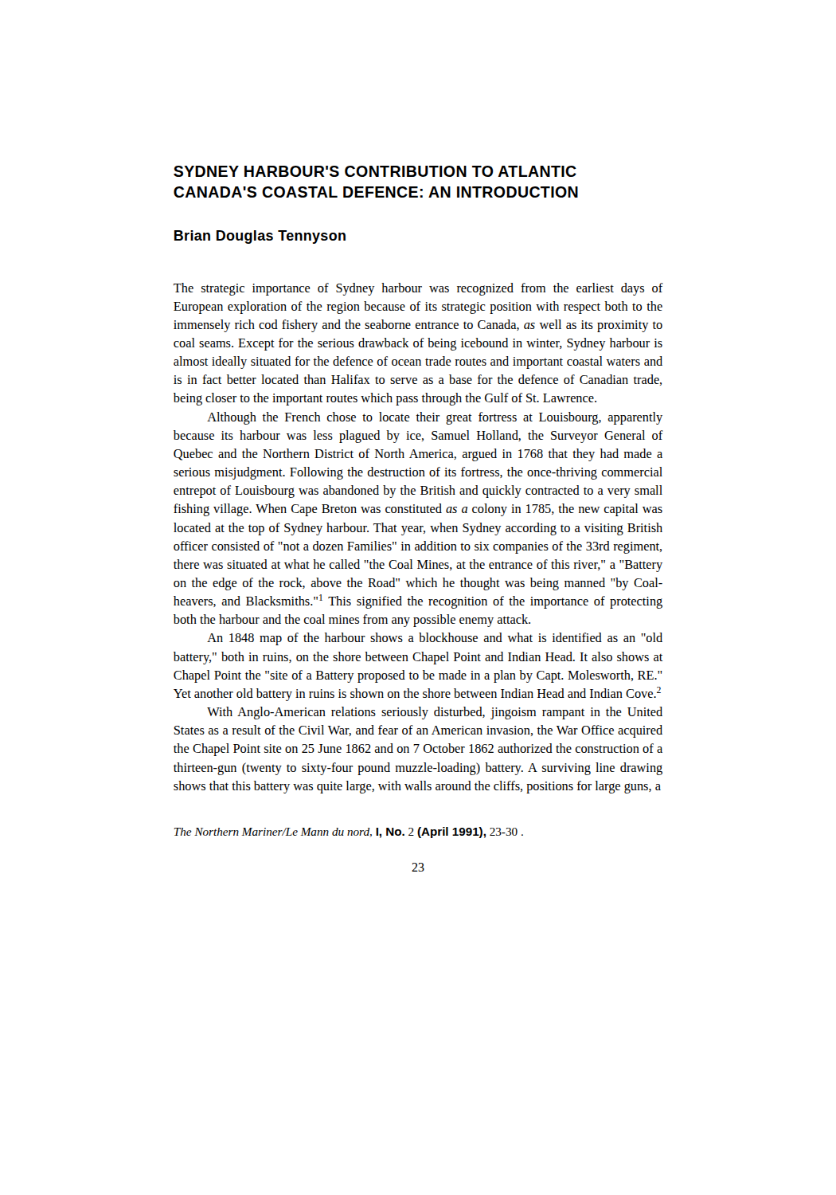Sydney Harbour's Contribution to Atlantic Canada's Coastal Defence: An Introduction
Brian Douglas Tennyson
The strategic importance of Sydney harbour was recognized from the earliest days of European exploration of the region because of its strategic position with respect both to the immensely rich cod fishery and the seaborne entrance to Canada, as well as its proximity to coal seams. Except for the serious drawback of being icebound in winter, Sydney harbour is almost ideally situated for the defence of ocean trade routes and important coastal waters and is in fact better located than Halifax to serve as a base for the defence of Canadian trade, being closer to the important routes which pass through the Gulf of St. Lawrence.
Although the French chose to locate their great fortress at Louisbourg, apparently because its harbour was less plagued by ice, Samuel Holland, the Surveyor General of Quebec and the Northern District of North America, argued in 1768 that they had made a serious misjudgment. Following the destruction of its fortress, the once-thriving commercial entrepot of Louisbourg was abandoned by the British and quickly contracted to a very small fishing village. When Cape Breton was constituted as a colony in 1785, the new capital was located at the top of Sydney harbour. That year, when Sydney according to a visiting British officer consisted of "not a dozen Families" in addition to six companies of the 33rd regiment, there was situated at what he called "the Coal Mines, at the entrance of this river," a "Battery on the edge of the rock, above the Road" which he thought was being manned "by Coal-heavers, and Blacksmiths."1 This signified the recognition of the importance of protecting both the harbour and the coal mines from any possible enemy attack.
An 1848 map of the harbour shows a blockhouse and what is identified as an "old battery," both in ruins, on the shore between Chapel Point and Indian Head. It also shows at Chapel Point the "site of a Battery proposed to be made in a plan by Capt. Molesworth, RE." Yet another old battery in ruins is shown on the shore between Indian Head and Indian Cove.2
With Anglo-American relations seriously disturbed, jingoism rampant in the United States as a result of the Civil War, and fear of an American invasion, the War Office acquired the Chapel Point site on 25 June 1862 and on 7 October 1862 authorized the construction of a thirteen-gun (twenty to sixty-four pound muzzle-loading) battery. A surviving line drawing shows that this battery was quite large, with walls around the cliffs, positions for large guns, a
The Northern Mariner/Le Mann du nord, I, No. 2 (April 1991), 23-30 .
23